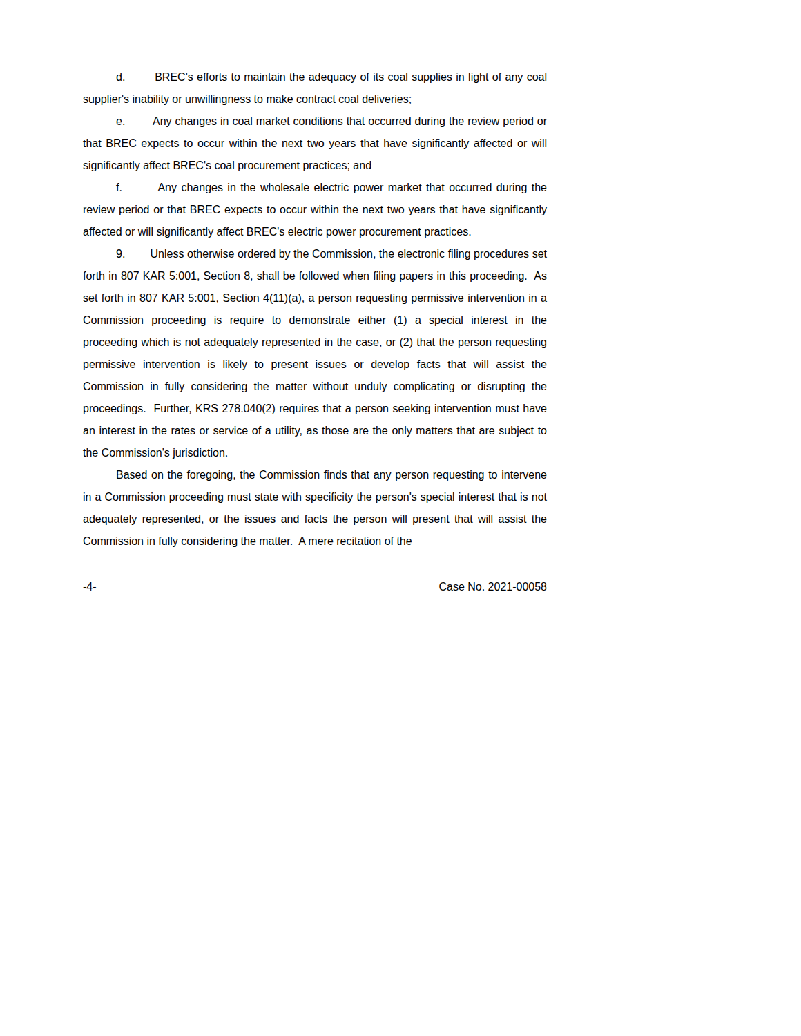d. BREC's efforts to maintain the adequacy of its coal supplies in light of any coal supplier's inability or unwillingness to make contract coal deliveries;
e. Any changes in coal market conditions that occurred during the review period or that BREC expects to occur within the next two years that have significantly affected or will significantly affect BREC's coal procurement practices; and
f. Any changes in the wholesale electric power market that occurred during the review period or that BREC expects to occur within the next two years that have significantly affected or will significantly affect BREC's electric power procurement practices.
9. Unless otherwise ordered by the Commission, the electronic filing procedures set forth in 807 KAR 5:001, Section 8, shall be followed when filing papers in this proceeding. As set forth in 807 KAR 5:001, Section 4(11)(a), a person requesting permissive intervention in a Commission proceeding is require to demonstrate either (1) a special interest in the proceeding which is not adequately represented in the case, or (2) that the person requesting permissive intervention is likely to present issues or develop facts that will assist the Commission in fully considering the matter without unduly complicating or disrupting the proceedings. Further, KRS 278.040(2) requires that a person seeking intervention must have an interest in the rates or service of a utility, as those are the only matters that are subject to the Commission's jurisdiction.
Based on the foregoing, the Commission finds that any person requesting to intervene in a Commission proceeding must state with specificity the person's special interest that is not adequately represented, or the issues and facts the person will present that will assist the Commission in fully considering the matter. A mere recitation of the
-4- Case No. 2021-00058